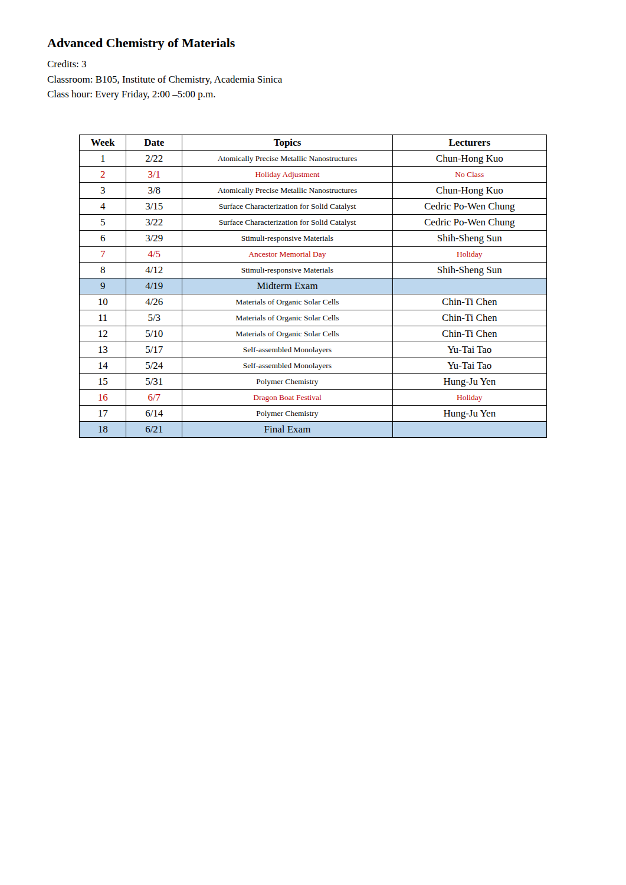Advanced Chemistry of Materials
Credits: 3
Classroom: B105, Institute of Chemistry, Academia Sinica
Class hour: Every Friday, 2:00 –5:00 p.m.
| Week | Date | Topics | Lecturers |
| --- | --- | --- | --- |
| 1 | 2/22 | Atomically Precise Metallic Nanostructures | Chun-Hong Kuo |
| 2 | 3/1 | Holiday Adjustment | No Class |
| 3 | 3/8 | Atomically Precise Metallic Nanostructures | Chun-Hong Kuo |
| 4 | 3/15 | Surface Characterization for Solid Catalyst | Cedric Po-Wen Chung |
| 5 | 3/22 | Surface Characterization for Solid Catalyst | Cedric Po-Wen Chung |
| 6 | 3/29 | Stimuli-responsive Materials | Shih-Sheng Sun |
| 7 | 4/5 | Ancestor Memorial Day | Holiday |
| 8 | 4/12 | Stimuli-responsive Materials | Shih-Sheng Sun |
| 9 | 4/19 | Midterm Exam | |
| 10 | 4/26 | Materials of Organic Solar Cells | Chin-Ti Chen |
| 11 | 5/3 | Materials of Organic Solar Cells | Chin-Ti Chen |
| 12 | 5/10 | Materials of Organic Solar Cells | Chin-Ti Chen |
| 13 | 5/17 | Self-assembled Monolayers | Yu-Tai Tao |
| 14 | 5/24 | Self-assembled Monolayers | Yu-Tai Tao |
| 15 | 5/31 | Polymer Chemistry | Hung-Ju Yen |
| 16 | 6/7 | Dragon Boat Festival | Holiday |
| 17 | 6/14 | Polymer Chemistry | Hung-Ju Yen |
| 18 | 6/21 | Final Exam | |